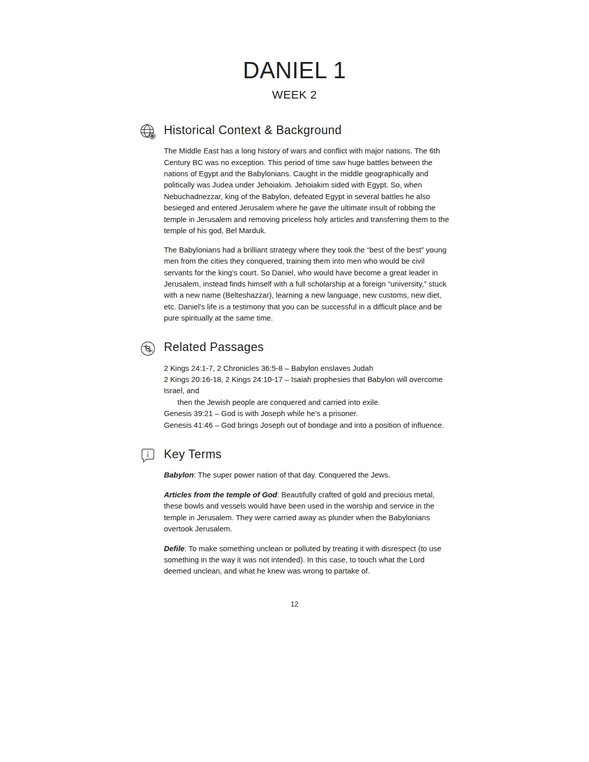DANIEL 1
WEEK 2
Historical Context & Background
The Middle East has a long history of wars and conflict with major nations. The 6th Century BC was no exception. This period of time saw huge battles between the nations of Egypt and the Babylonians. Caught in the middle geographically and politically was Judea under Jehoiakim. Jehoiakim sided with Egypt. So, when Nebuchadnezzar, king of the Babylon, defeated Egypt in several battles he also besieged and entered Jerusalem where he gave the ultimate insult of robbing the temple in Jerusalem and removing priceless holy articles and transferring them to the temple of his god, Bel Marduk.
The Babylonians had a brilliant strategy where they took the “best of the best” young men from the cities they conquered, training them into men who would be civil servants for the king’s court. So Daniel, who would have become a great leader in Jerusalem, instead finds himself with a full scholarship at a foreign “university,” stuck with a new name (Belteshazzar), learning a new language, new customs, new diet, etc. Daniel’s life is a testimony that you can be successful in a difficult place and be pure spiritually at the same time.
Related Passages
2 Kings 24:1-7, 2 Chronicles 36:5-8 – Babylon enslaves Judah
2 Kings 20:16-18, 2 Kings 24:10-17 – Isaiah prophesies that Babylon will overcome Israel, and
then the Jewish people are conquered and carried into exile.
Genesis 39:21 – God is with Joseph while he’s a prisoner.
Genesis 41:46 – God brings Joseph out of bondage and into a position of influence.
Key Terms
Babylon: The super power nation of that day. Conquered the Jews.
Articles from the temple of God: Beautifully crafted of gold and precious metal, these bowls and vessels would have been used in the worship and service in the temple in Jerusalem. They were carried away as plunder when the Babylonians overtook Jerusalem.
Defile: To make something unclean or polluted by treating it with disrespect (to use something in the way it was not intended). In this case, to touch what the Lord deemed unclean, and what he knew was wrong to partake of.
12